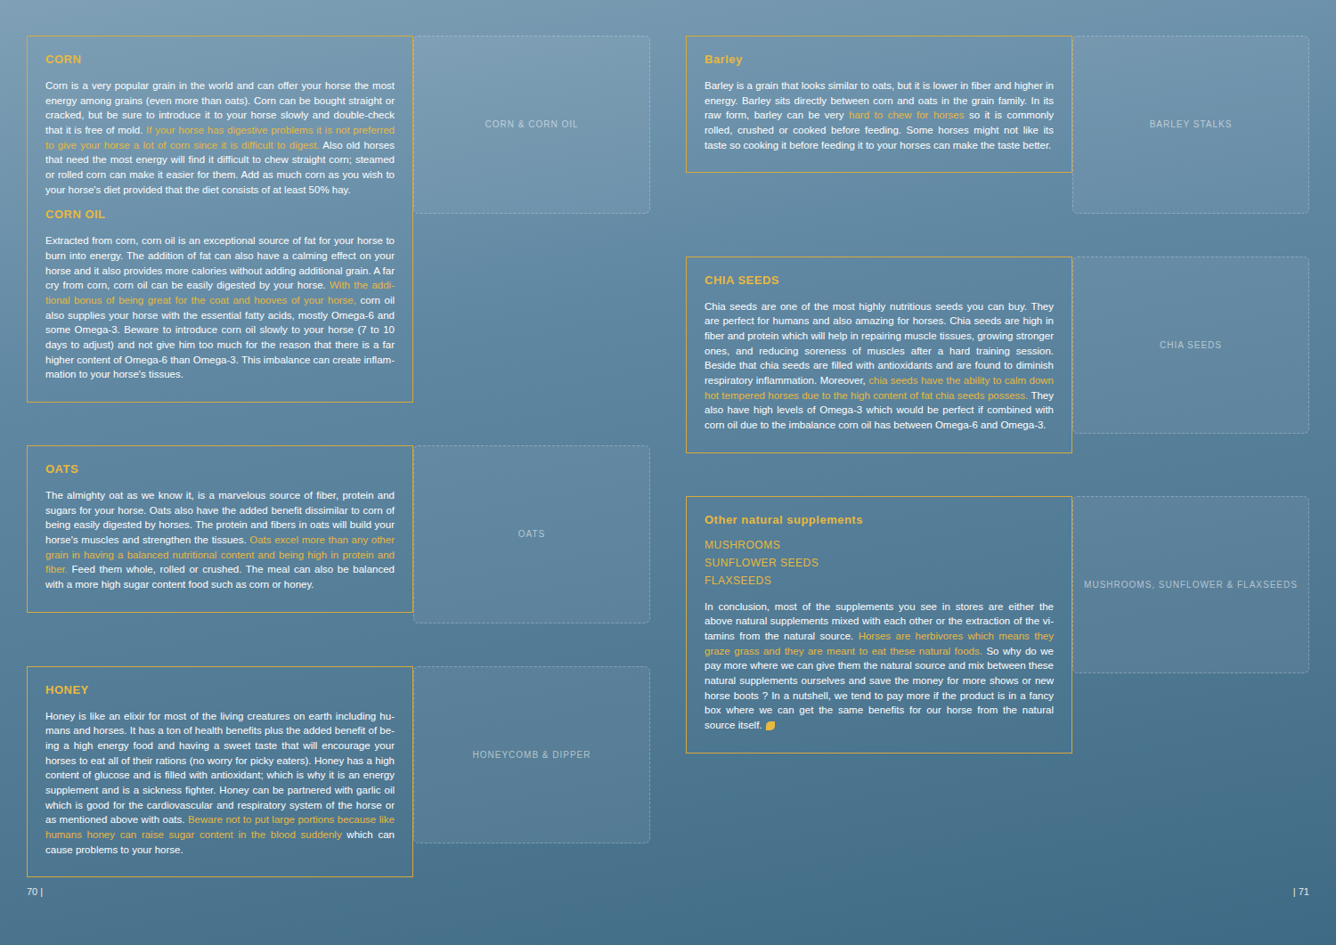Corn
Corn is a very popular grain in the world and can offer your horse the most energy among grains (even more than oats). Corn can be bought straight or cracked, but be sure to introduce it to your horse slowly and double-check that it is free of mold. If your horse has digestive problems it is not preferred to give your horse a lot of corn since it is difficult to digest. Also old horses that need the most energy will find it difficult to chew straight corn; steamed or rolled corn can make it easier for them. Add as much corn as you wish to your horse's diet provided that the diet consists of at least 50% hay.
Corn Oil
Extracted from corn, corn oil is an exceptional source of fat for your horse to burn into energy. The addition of fat can also have a calming effect on your horse and it also provides more calories without adding additional grain. A far cry from corn, corn oil can be easily digested by your horse. With the additional bonus of being great for the coat and hooves of your horse, corn oil also supplies your horse with the essential fatty acids, mostly Omega-6 and some Omega-3. Beware to introduce corn oil slowly to your horse (7 to 10 days to adjust) and not give him too much for the reason that there is a far higher content of Omega-6 than Omega-3. This imbalance can create inflammation to your horse's tissues.
Corn & corn oil
Oats
The almighty oat as we know it, is a marvelous source of fiber, protein and sugars for your horse. Oats also have the added benefit dissimilar to corn of being easily digested by horses. The protein and fibers in oats will build your horse's muscles and strengthen the tissues. Oats excel more than any other grain in having a balanced nutritional content and being high in protein and fiber. Feed them whole, rolled or crushed. The meal can also be balanced with a more high sugar content food such as corn or honey.
Oats
Honey
Honey is like an elixir for most of the living creatures on earth including humans and horses. It has a ton of health benefits plus the added benefit of being a high energy food and having a sweet taste that will encourage your horses to eat all of their rations (no worry for picky eaters). Honey has a high content of glucose and is filled with antioxidant; which is why it is an energy supplement and is a sickness fighter. Honey can be partnered with garlic oil which is good for the cardiovascular and respiratory system of the horse or as mentioned above with oats. Beware not to put large portions because like humans honey can raise sugar content in the blood suddenly which can cause problems to your horse.
Honeycomb & dipper
Barley
Barley is a grain that looks similar to oats, but it is lower in fiber and higher in energy. Barley sits directly between corn and oats in the grain family. In its raw form, barley can be very hard to chew for horses so it is commonly rolled, crushed or cooked before feeding. Some horses might not like its taste so cooking it before feeding it to your horses can make the taste better.
Barley stalks
Chia Seeds
Chia seeds are one of the most highly nutritious seeds you can buy. They are perfect for humans and also amazing for horses. Chia seeds are high in fiber and protein which will help in repairing muscle tissues, growing stronger ones, and reducing soreness of muscles after a hard training session. Beside that chia seeds are filled with antioxidants and are found to diminish respiratory inflammation. Moreover, chia seeds have the ability to calm down hot tempered horses due to the high content of fat chia seeds possess. They also have high levels of Omega-3 which would be perfect if combined with corn oil due to the imbalance corn oil has between Omega-6 and Omega-3.
Chia seeds
Other natural supplements
Mushrooms
Sunflower seeds
Flaxseeds
In conclusion, most of the supplements you see in stores are either the above natural supplements mixed with each other or the extraction of the vitamins from the natural source. Horses are herbivores which means they graze grass and they are meant to eat these natural foods. So why do we pay more where we can give them the natural source and mix between these natural supplements ourselves and save the money for more shows or new horse boots ? In a nutshell, we tend to pay more if the product is in a fancy box where we can get the same benefits for our horse from the natural source itself.
Mushrooms, sunflower & flaxseeds
70 71